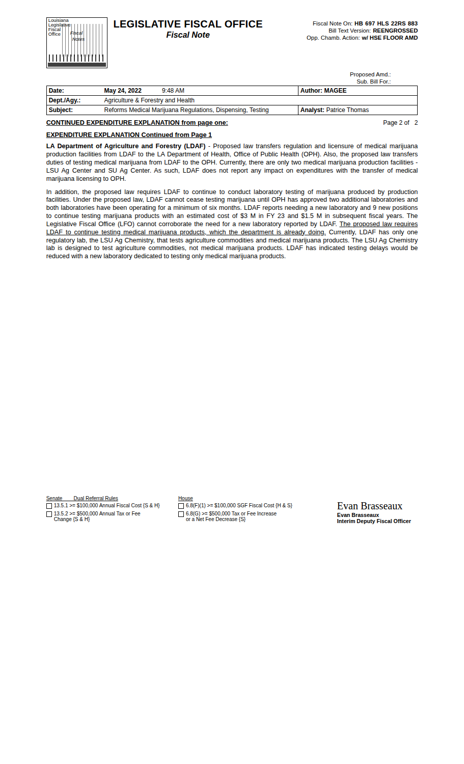Louisiana
Legislative
Fiscal
Office
Fiscal
Notes
LEGISLATIVE FISCAL OFFICE
Fiscal Note
Fiscal Note On: HB 697 HLS 22RS 883
Bill Text Version: REENGROSSED
Opp. Chamb. Action: w/ HSE FLOOR AMD
Proposed Amd.:
Sub. Bill For.:
Date:
May 24, 2022 9:48 AM
Author: MAGEE
Dept./Agy.:
Agriculture & Forestry and Health
Subject:
Reforms Medical Marijuana Regulations, Dispensing, Testing
Analyst: Patrice Thomas
CONTINUED EXPENDITURE EXPLANATION from page one:
Page 2 of 2
EXPENDITURE EXPLANATION Continued from Page 1
LA Department of Agriculture and Forestry (LDAF) - Proposed law transfers regulation and licensure of medical marijuana production facilities from LDAF to the LA Department of Health, Office of Public Health (OPH). Also, the proposed law transfers duties of testing medical marijuana from LDAF to the OPH. Currently, there are only two medical marijuana production facilities - LSU Ag Center and SU Ag Center. As such, LDAF does not report any impact on expenditures with the transfer of medical marijuana licensing to OPH.
In addition, the proposed law requires LDAF to continue to conduct laboratory testing of marijuana produced by production facilities. Under the proposed law, LDAF cannot cease testing marijuana until OPH has approved two additional laboratories and both laboratories have been operating for a minimum of six months. LDAF reports needing a new laboratory and 9 new positions to continue testing marijuana products with an estimated cost of $3 M in FY 23 and $1.5 M in subsequent fiscal years. The Legislative Fiscal Office (LFO) cannot corroborate the need for a new laboratory reported by LDAF. The proposed law requires LDAF to continue testing medical marijuana products, which the department is already doing. Currently, LDAF has only one regulatory lab, the LSU Ag Chemistry, that tests agriculture commodities and medical marijuana products. The LSU Ag Chemistry lab is designed to test agriculture commodities, not medical marijuana products. LDAF has indicated testing delays would be reduced with a new laboratory dedicated to testing only medical marijuana products.
Senate Dual Referral Rules
13.5.1 >= $100,000 Annual Fiscal Cost {S & H}
13.5.2 >= $500,000 Annual Tax or Fee
Change {S & H}
House
6.8(F)(1) >= $100,000 SGF Fiscal Cost {H & S}
6.8(G) >= $500,000 Tax or Fee Increase
or a Net Fee Decrease {S}
Evan Brasseaux
Evan Brasseaux
Interim Deputy Fiscal Officer